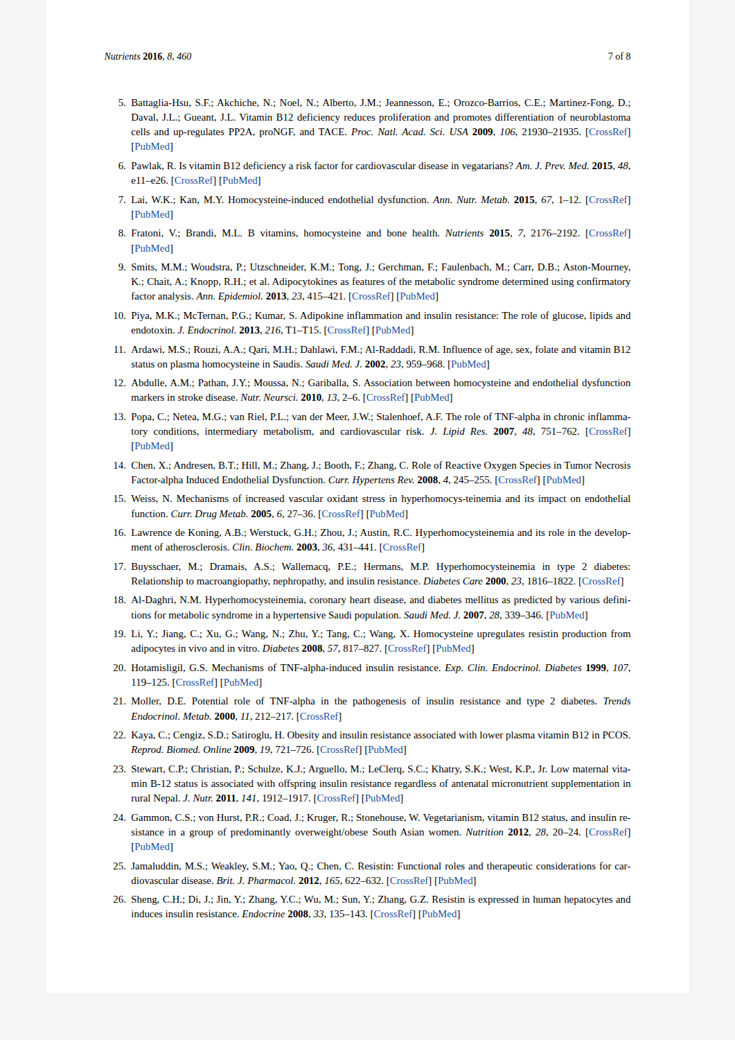Nutrients 2016, 8, 460
7 of 8
5. Battaglia-Hsu, S.F.; Akchiche, N.; Noel, N.; Alberto, J.M.; Jeannesson, E.; Orozco-Barrios, C.E.; Martinez-Fong, D.; Daval, J.L.; Gueant, J.L. Vitamin B12 deficiency reduces proliferation and promotes differentiation of neuroblastoma cells and up-regulates PP2A, proNGF, and TACE. Proc. Natl. Acad. Sci. USA 2009, 106, 21930–21935. [CrossRef] [PubMed]
6. Pawlak, R. Is vitamin B12 deficiency a risk factor for cardiovascular disease in vegatarians? Am. J. Prev. Med. 2015, 48, e11–e26. [CrossRef] [PubMed]
7. Lai, W.K.; Kan, M.Y. Homocysteine-induced endothelial dysfunction. Ann. Nutr. Metab. 2015, 67, 1–12. [CrossRef] [PubMed]
8. Fratoni, V.; Brandi, M.L. B vitamins, homocysteine and bone health. Nutrients 2015, 7, 2176–2192. [CrossRef] [PubMed]
9. Smits, M.M.; Woudstra, P.; Utzschneider, K.M.; Tong, J.; Gerchman, F.; Faulenbach, M.; Carr, D.B.; Aston-Mourney, K.; Chait, A.; Knopp, R.H.; et al. Adipocytokines as features of the metabolic syndrome determined using confirmatory factor analysis. Ann. Epidemiol. 2013, 23, 415–421. [CrossRef] [PubMed]
10. Piya, M.K.; McTernan, P.G.; Kumar, S. Adipokine inflammation and insulin resistance: The role of glucose, lipids and endotoxin. J. Endocrinol. 2013, 216, T1–T15. [CrossRef] [PubMed]
11. Ardawi, M.S.; Rouzi, A.A.; Qari, M.H.; Dahlawi, F.M.; Al-Raddadi, R.M. Influence of age, sex, folate and vitamin B12 status on plasma homocysteine in Saudis. Saudi Med. J. 2002, 23, 959–968. [PubMed]
12. Abdulle, A.M.; Pathan, J.Y.; Moussa, N.; Gariballa, S. Association between homocysteine and endothelial dysfunction markers in stroke disease. Nutr. Neursci. 2010, 13, 2–6. [CrossRef] [PubMed]
13. Popa, C.; Netea, M.G.; van Riel, P.L.; van der Meer, J.W.; Stalenhoef, A.F. The role of TNF-alpha in chronic inflammatory conditions, intermediary metabolism, and cardiovascular risk. J. Lipid Res. 2007, 48, 751–762. [CrossRef] [PubMed]
14. Chen, X.; Andresen, B.T.; Hill, M.; Zhang, J.; Booth, F.; Zhang, C. Role of Reactive Oxygen Species in Tumor Necrosis Factor-alpha Induced Endothelial Dysfunction. Curr. Hypertens Rev. 2008, 4, 245–255. [CrossRef] [PubMed]
15. Weiss, N. Mechanisms of increased vascular oxidant stress in hyperhomocys-teinemia and its impact on endothelial function. Curr. Drug Metab. 2005, 6, 27–36. [CrossRef] [PubMed]
16. Lawrence de Koning, A.B.; Werstuck, G.H.; Zhou, J.; Austin, R.C. Hyperhomocysteinemia and its role in the development of atherosclerosis. Clin. Biochem. 2003, 36, 431–441. [CrossRef]
17. Buysschaer, M.; Dramais, A.S.; Wallemacq, P.E.; Hermans, M.P. Hyperhomocysteinemia in type 2 diabetes: Relationship to macroangiopathy, nephropathy, and insulin resistance. Diabetes Care 2000, 23, 1816–1822. [CrossRef]
18. Al-Daghri, N.M. Hyperhomocysteinemia, coronary heart disease, and diabetes mellitus as predicted by various definitions for metabolic syndrome in a hypertensive Saudi population. Saudi Med. J. 2007, 28, 339–346. [PubMed]
19. Li, Y.; Jiang, C.; Xu, G.; Wang, N.; Zhu, Y.; Tang, C.; Wang, X. Homocysteine upregulates resistin production from adipocytes in vivo and in vitro. Diabetes 2008, 57, 817–827. [CrossRef] [PubMed]
20. Hotamisligil, G.S. Mechanisms of TNF-alpha-induced insulin resistance. Exp. Clin. Endocrinol. Diabetes 1999, 107, 119–125. [CrossRef] [PubMed]
21. Moller, D.E. Potential role of TNF-alpha in the pathogenesis of insulin resistance and type 2 diabetes. Trends Endocrinol. Metab. 2000, 11, 212–217. [CrossRef]
22. Kaya, C.; Cengiz, S.D.; Satiroglu, H. Obesity and insulin resistance associated with lower plasma vitamin B12 in PCOS. Reprod. Biomed. Online 2009, 19, 721–726. [CrossRef] [PubMed]
23. Stewart, C.P.; Christian, P.; Schulze, K.J.; Arguello, M.; LeClerq, S.C.; Khatry, S.K.; West, K.P., Jr. Low maternal vitamin B-12 status is associated with offspring insulin resistance regardless of antenatal micronutrient supplementation in rural Nepal. J. Nutr. 2011, 141, 1912–1917. [CrossRef] [PubMed]
24. Gammon, C.S.; von Hurst, P.R.; Coad, J.; Kruger, R.; Stonehouse, W. Vegetarianism, vitamin B12 status, and insulin resistance in a group of predominantly overweight/obese South Asian women. Nutrition 2012, 28, 20–24. [CrossRef] [PubMed]
25. Jamaluddin, M.S.; Weakley, S.M.; Yao, Q.; Chen, C. Resistin: Functional roles and therapeutic considerations for cardiovascular disease. Brit. J. Pharmacol. 2012, 165, 622–632. [CrossRef] [PubMed]
26. Sheng, C.H.; Di, J.; Jin, Y.; Zhang, Y.C.; Wu, M.; Sun, Y.; Zhang, G.Z. Resistin is expressed in human hepatocytes and induces insulin resistance. Endocrine 2008, 33, 135–143. [CrossRef] [PubMed]